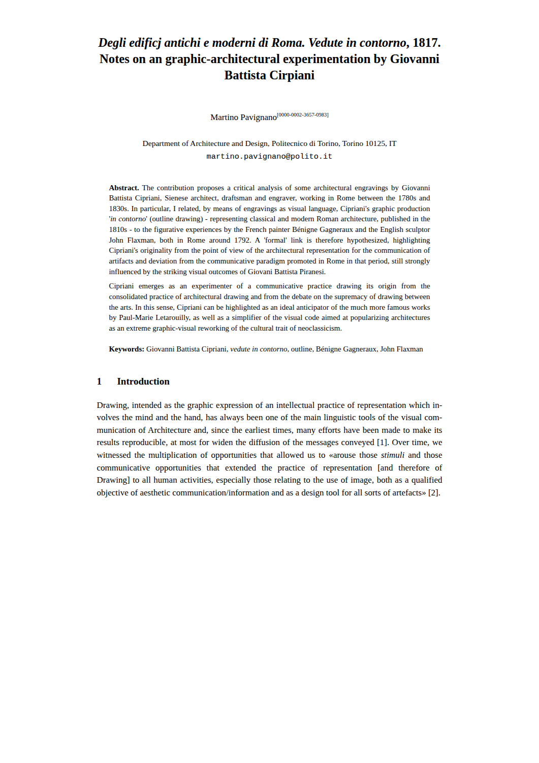Degli edificj antichi e moderni di Roma. Vedute in contorno, 1817. Notes on an graphic-architectural experimentation by Giovanni Battista Cirpiani
Martino Pavignano[0000-0002-3657-0983]
Department of Architecture and Design, Politecnico di Torino, Torino 10125, IT
martino.pavignano@polito.it
Abstract. The contribution proposes a critical analysis of some architectural engravings by Giovanni Battista Cipriani, Sienese architect, draftsman and engraver, working in Rome between the 1780s and 1830s. In particular, I related, by means of engravings as visual language, Cipriani's graphic production 'in contorno' (outline drawing) - representing classical and modern Roman architecture, published in the 1810s - to the figurative experiences by the French painter Bénigne Gagneraux and the English sculptor John Flaxman, both in Rome around 1792. A 'formal' link is therefore hypothesized, highlighting Cipriani's originality from the point of view of the architectural representation for the communication of artifacts and deviation from the communicative paradigm promoted in Rome in that period, still strongly influenced by the striking visual outcomes of Giovani Battista Piranesi.
Cipriani emerges as an experimenter of a communicative practice drawing its origin from the consolidated practice of architectural drawing and from the debate on the supremacy of drawing between the arts. In this sense, Cipriani can be highlighted as an ideal anticipator of the much more famous works by Paul-Marie Letarouilly, as well as a simplifier of the visual code aimed at popularizing architectures as an extreme graphic-visual reworking of the cultural trait of neoclassicism.
Keywords: Giovanni Battista Cipriani, vedute in contorno, outline, Bénigne Gagneraux, John Flaxman
1 Introduction
Drawing, intended as the graphic expression of an intellectual practice of representation which involves the mind and the hand, has always been one of the main linguistic tools of the visual communication of Architecture and, since the earliest times, many efforts have been made to make its results reproducible, at most for widen the diffusion of the messages conveyed [1]. Over time, we witnessed the multiplication of opportunities that allowed us to «arouse those stimuli and those communicative opportunities that extended the practice of representation [and therefore of Drawing] to all human activities, especially those relating to the use of image, both as a qualified objective of aesthetic communication/information and as a design tool for all sorts of artefacts» [2].